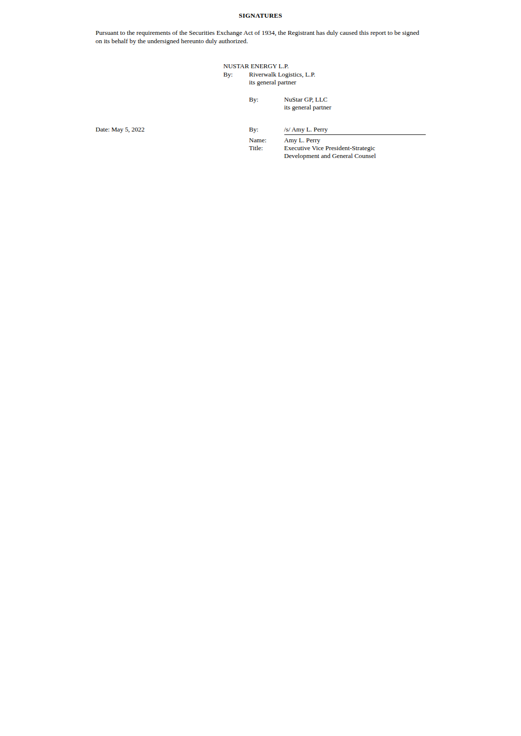SIGNATURES
Pursuant to the requirements of the Securities Exchange Act of 1934, the Registrant has duly caused this report to be signed on its behalf by the undersigned hereunto duly authorized.
| | NUSTAR ENERGY L.P. |
| | By: | Riverwalk Logistics, L.P. its general partner |
| | | By: | NuStar GP, LLC its general partner |
| Date: May 5, 2022 | | By: | /s/ Amy L. Perry |
| | | Name: | Amy L. Perry |
| | | Title: | Executive Vice President-Strategic Development and General Counsel |